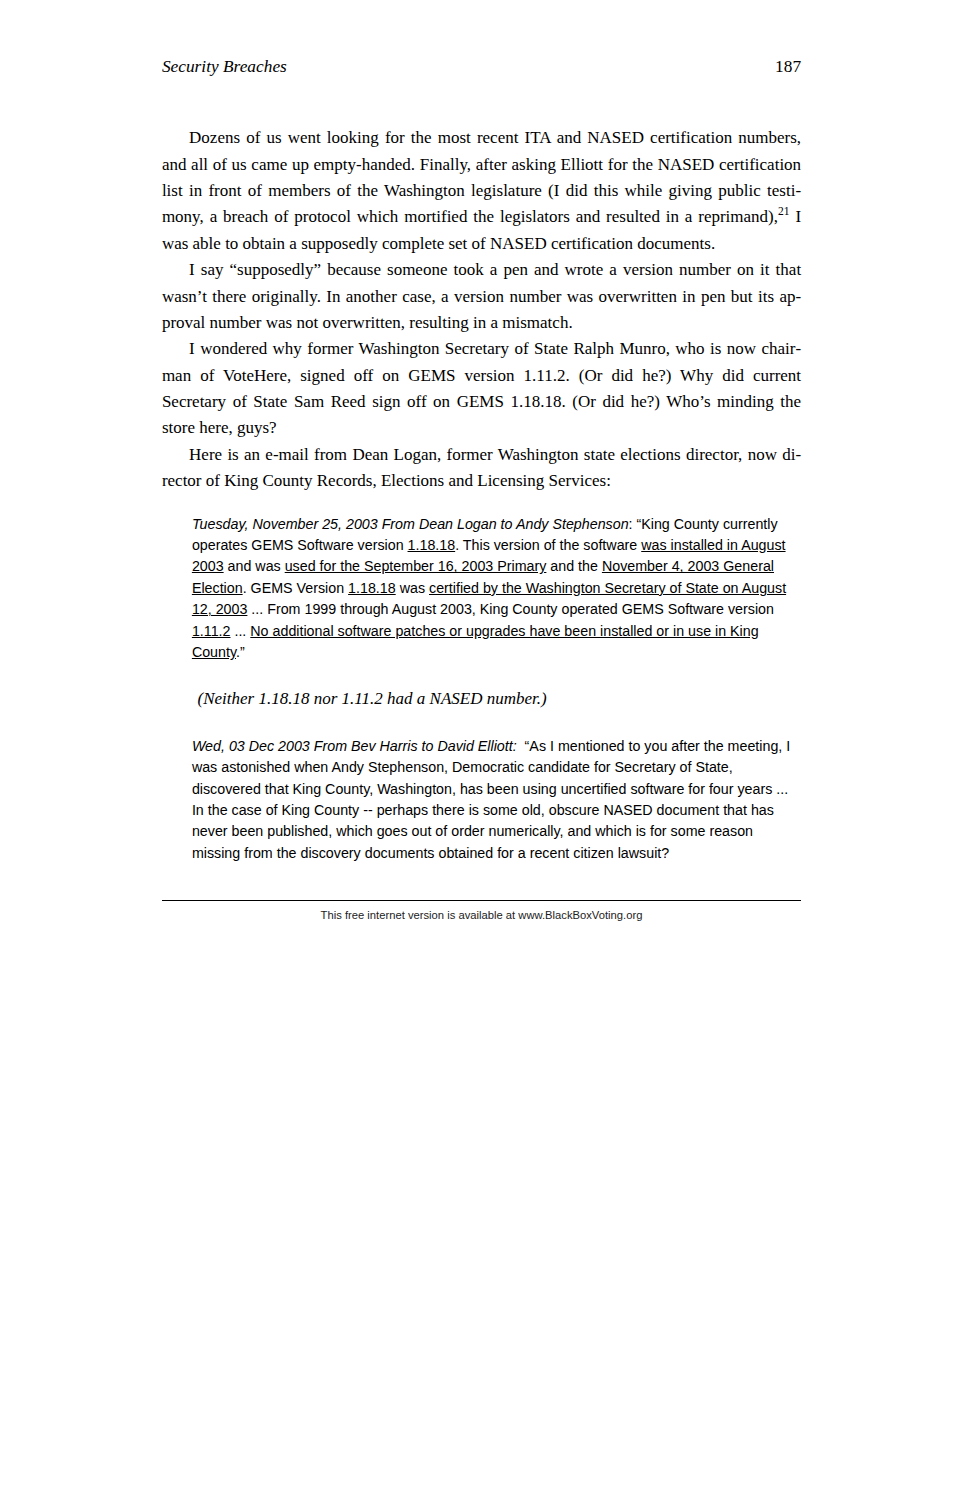Security Breaches 187
Dozens of us went looking for the most recent ITA and NASED certification numbers, and all of us came up empty-handed. Finally, after asking Elliott for the NASED certification list in front of members of the Washington legislature (I did this while giving public testimony, a breach of protocol which mortified the legislators and resulted in a reprimand),21 I was able to obtain a supposedly complete set of NASED certification documents.
I say “supposedly” because someone took a pen and wrote a version number on it that wasn’t there originally. In another case, a version number was overwritten in pen but its approval number was not overwritten, resulting in a mismatch.
I wondered why former Washington Secretary of State Ralph Munro, who is now chairman of VoteHere, signed off on GEMS version 1.11.2. (Or did he?) Why did current Secretary of State Sam Reed sign off on GEMS 1.18.18. (Or did he?) Who’s minding the store here, guys?
Here is an e-mail from Dean Logan, former Washington state elections director, now director of King County Records, Elections and Licensing Services:
Tuesday, November 25, 2003 From Dean Logan to Andy Stephenson: “King County currently operates GEMS Software version 1.18.18. This version of the software was installed in August 2003 and was used for the September 16, 2003 Primary and the November 4, 2003 General Election. GEMS Version 1.18.18 was certified by the Washington Secretary of State on August 12, 2003 ... From 1999 through August 2003, King County operated GEMS Software version 1.11.2 ... No additional software patches or upgrades have been installed or in use in King County.”
(Neither 1.18.18 nor 1.11.2 had a NASED number.)
Wed, 03 Dec 2003 From Bev Harris to David Elliott: “As I mentioned to you after the meeting, I was astonished when Andy Stephenson, Democratic candidate for Secretary of State, discovered that King County, Washington, has been using uncertified software for four years ... In the case of King County -- perhaps there is some old, obscure NASED document that has never been published, which goes out of order numerically, and which is for some reason missing from the discovery documents obtained for a recent citizen lawsuit?
This free internet version is available at www.BlackBoxVoting.org